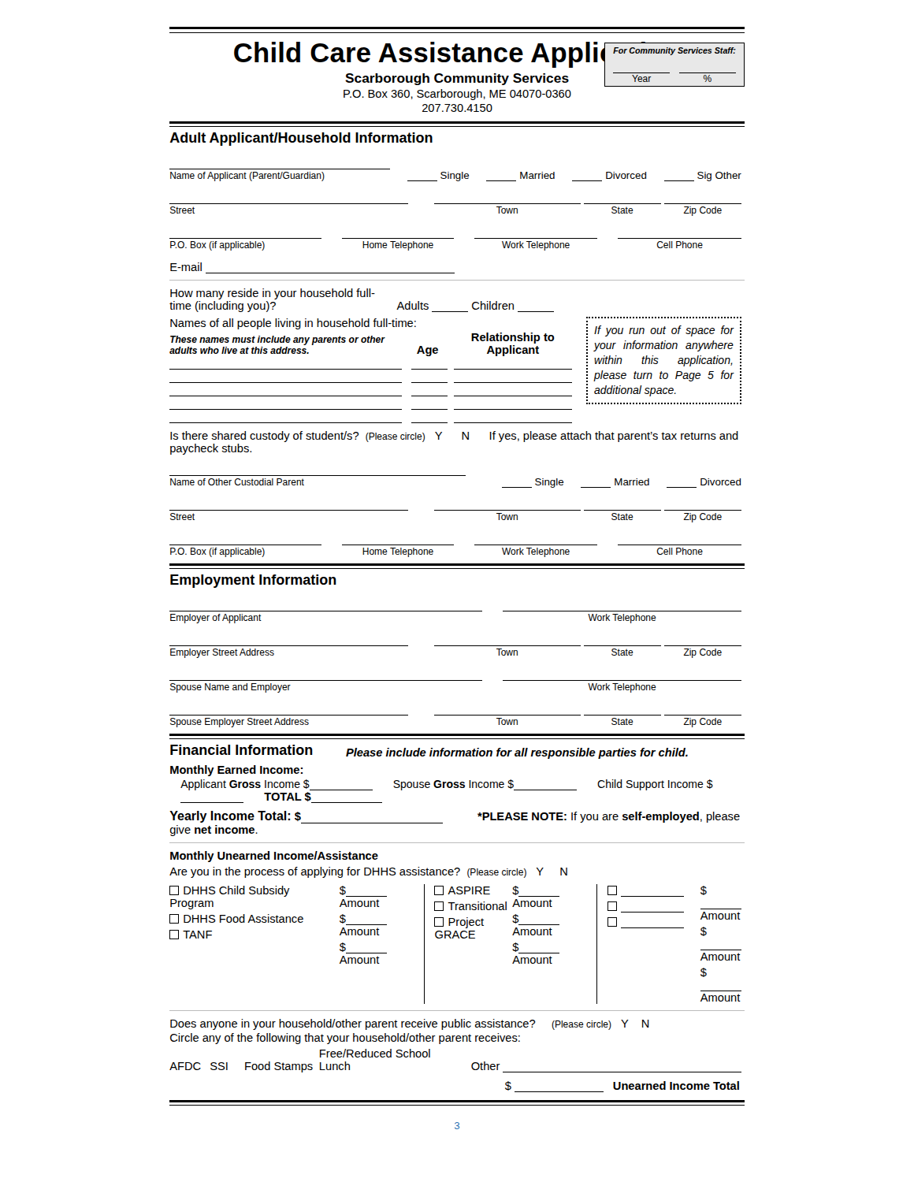For Community Services Staff:
| Year | % |
Child Care Assistance Application
Scarborough Community Services
P.O. Box 360, Scarborough, ME 04070-0360
207.730.4150
Adult Applicant/Household Information
| Name of Applicant (Parent/Guardian) | Single Married Divorced Sig Other |
| Street | | Town | State | Zip Code |
| P.O. Box (if applicable) | | Home Telephone | | Work Telephone | | Cell Phone |
| E-mail | | |
| How many reside in your household full-time (including you)? | Adults | Children | |
| Names of all people living in household full-time: / These names must include any parents or other adults who live at this address. / Age / Relationship to Applicant / | If you run out of space for your information anywhere within this application, please turn to Page 5 for additional space. |
Is there shared custody of student/s? (Please circle) Y N If yes, please attach that parent’s tax returns and paycheck stubs.
| Name of Other Custodial Parent | Single Married Divorced |
| Street | | Town | State | Zip Code |
| P.O. Box (if applicable) | | Home Telephone | | Work Telephone | | Cell Phone |
Employment Information
| Employer of Applicant | | Work Telephone |
| Employer Street Address | | Town | State | Zip Code |
| Spouse Name and Employer | | Work Telephone |
| Spouse Employer Street Address | | Town | State | Zip Code |
| Financial Information | Please include information for all responsible parties for child. |
Monthly Earned Income:
Applicant Gross Income $ Spouse Gross Income $ Child Support Income $ TOTAL $
Yearly Income Total: $ *PLEASE NOTE: If you are self-employed, please give net income.
Monthly Unearned Income/Assistance
Are you in the process of applying for DHHS assistance? (Please circle) Y N
| DHHS Child Subsidy Program DHHS Food Assistance TANF | $ Amount $ Amount $ Amount | | ASPIRE Transitional Project GRACE | $ Amount $ Amount $ Amount | | | $ Amount $ Amount $ Amount |
Does anyone in your household/other parent receive public assistance? (Please circle) Y N
Circle any of the following that your household/other parent receives:
| AFDC | SSI | Food Stamps | Free/Reduced School Lunch | Other | |
| | $ | | Unearned Income Total |
3